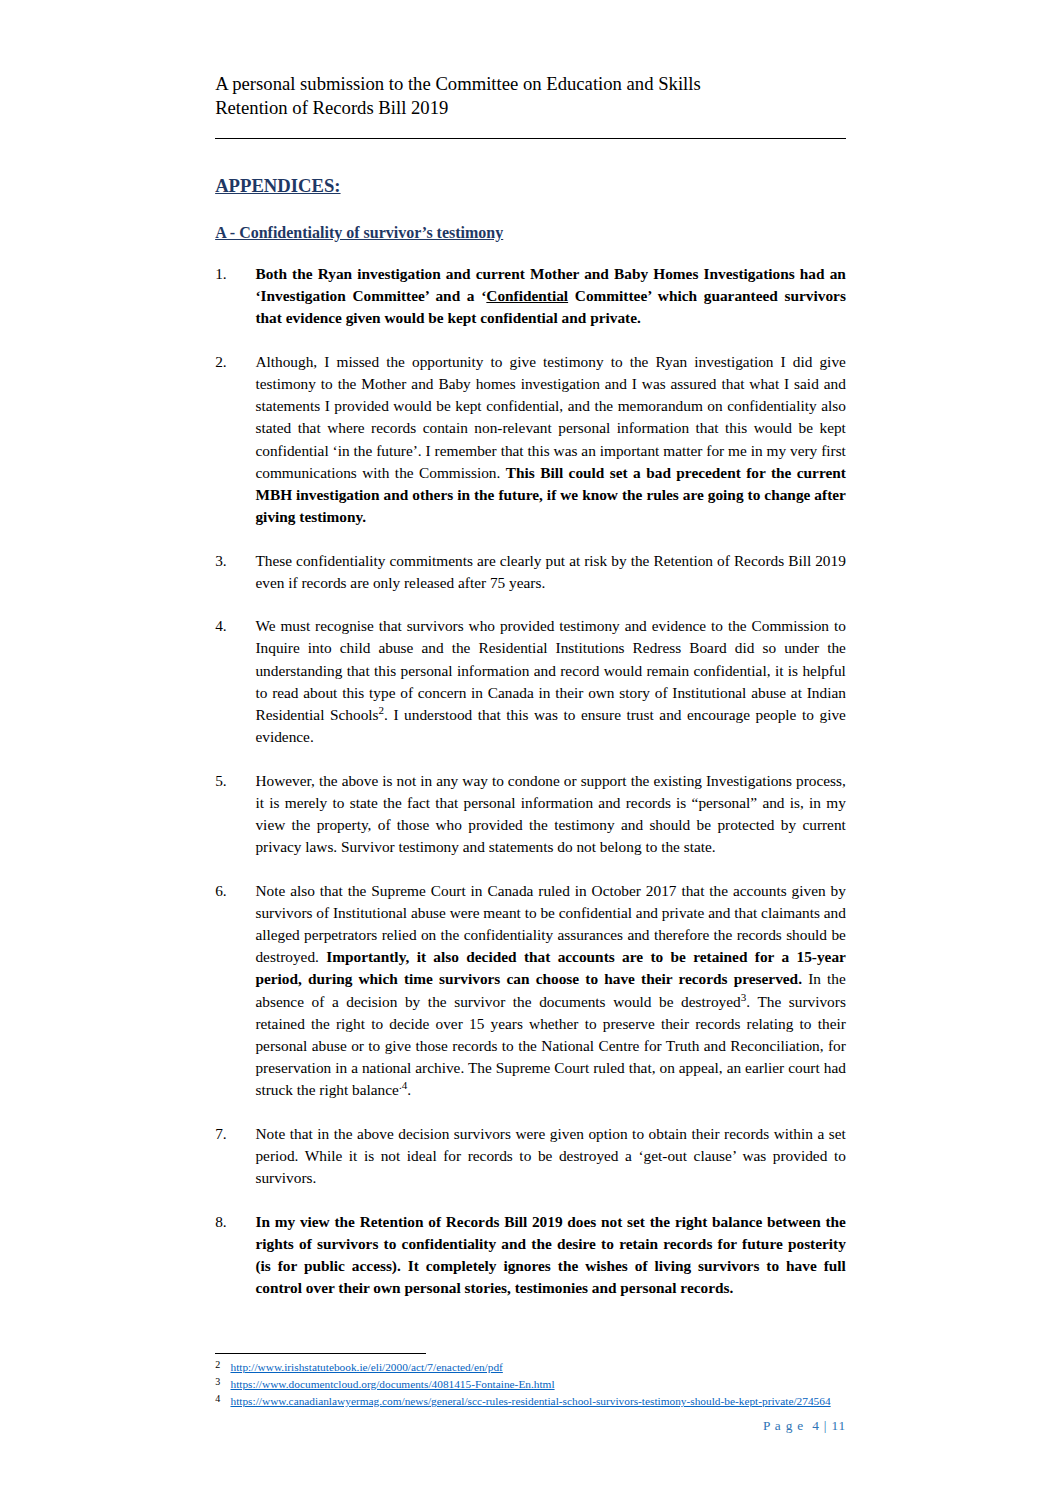A personal submission to the Committee on Education and Skills Retention of Records Bill 2019
APPENDICES:
A - Confidentiality of survivor’s testimony
1. Both the Ryan investigation and current Mother and Baby Homes Investigations had an ‘Investigation Committee’ and a ‘Confidential Committee’ which guaranteed survivors that evidence given would be kept confidential and private.
2. Although, I missed the opportunity to give testimony to the Ryan investigation I did give testimony to the Mother and Baby homes investigation and I was assured that what I said and statements I provided would be kept confidential, and the memorandum on confidentiality also stated that where records contain non-relevant personal information that this would be kept confidential ‘in the future’. I remember that this was an important matter for me in my very first communications with the Commission. This Bill could set a bad precedent for the current MBH investigation and others in the future, if we know the rules are going to change after giving testimony.
3. These confidentiality commitments are clearly put at risk by the Retention of Records Bill 2019 even if records are only released after 75 years.
4. We must recognise that survivors who provided testimony and evidence to the Commission to Inquire into child abuse and the Residential Institutions Redress Board did so under the understanding that this personal information and record would remain confidential, it is helpful to read about this type of concern in Canada in their own story of Institutional abuse at Indian Residential Schools2. I understood that this was to ensure trust and encourage people to give evidence.
5. However, the above is not in any way to condone or support the existing Investigations process, it is merely to state the fact that personal information and records is “personal” and is, in my view the property, of those who provided the testimony and should be protected by current privacy laws. Survivor testimony and statements do not belong to the state.
6. Note also that the Supreme Court in Canada ruled in October 2017 that the accounts given by survivors of Institutional abuse were meant to be confidential and private and that claimants and alleged perpetrators relied on the confidentiality assurances and therefore the records should be destroyed. Importantly, it also decided that accounts are to be retained for a 15-year period, during which time survivors can choose to have their records preserved. In the absence of a decision by the survivor the documents would be destroyed3. The survivors retained the right to decide over 15 years whether to preserve their records relating to their personal abuse or to give those records to the National Centre for Truth and Reconciliation, for preservation in a national archive. The Supreme Court ruled that, on appeal, an earlier court had struck the right balance.4.
7. Note that in the above decision survivors were given option to obtain their records within a set period. While it is not ideal for records to be destroyed a ‘get-out clause’ was provided to survivors.
8. In my view the Retention of Records Bill 2019 does not set the right balance between the rights of survivors to confidentiality and the desire to retain records for future posterity (is for public access). It completely ignores the wishes of living survivors to have full control over their own personal stories, testimonies and personal records.
2 http://www.irishstatutebook.ie/eli/2000/act/7/enacted/en/pdf
3 https://www.documentcloud.org/documents/4081415-Fontaine-En.html
4 https://www.canadianlawyermag.com/news/general/scc-rules-residential-school-survivors-testimony-should-be-kept-private/274564
P a g e 4 | 11